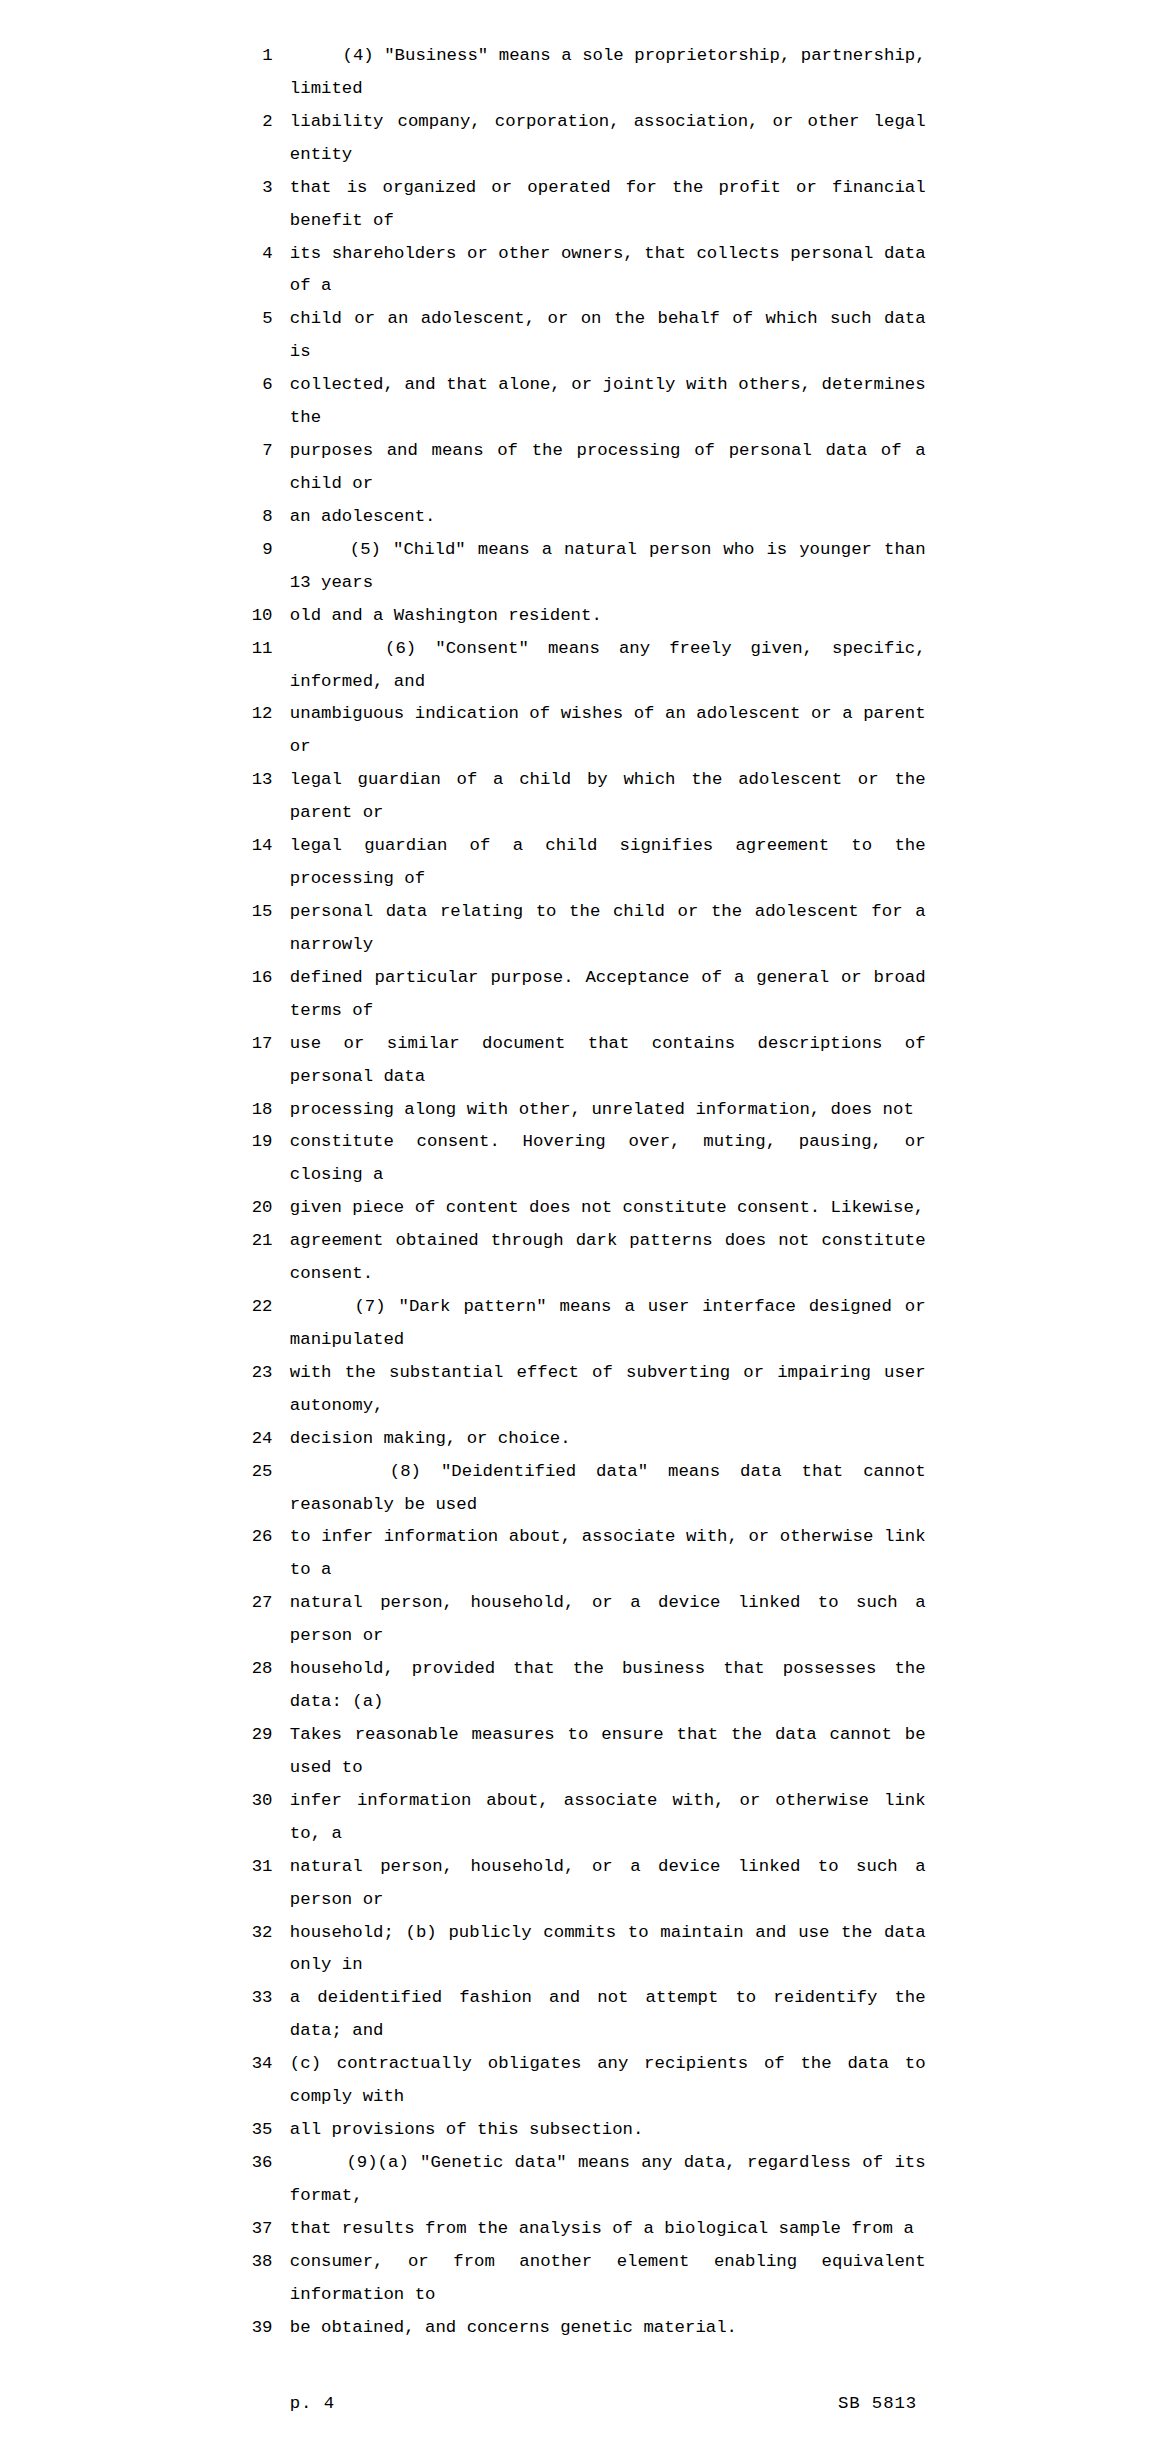(4) "Business" means a sole proprietorship, partnership, limited
liability company, corporation, association, or other legal entity
that is organized or operated for the profit or financial benefit of
its shareholders or other owners, that collects personal data of a
child or an adolescent, or on the behalf of which such data is
collected, and that alone, or jointly with others, determines the
purposes and means of the processing of personal data of a child or
an adolescent.
(5) "Child" means a natural person who is younger than 13 years
old and a Washington resident.
(6) "Consent" means any freely given, specific, informed, and
unambiguous indication of wishes of an adolescent or a parent or
legal guardian of a child by which the adolescent or the parent or
legal guardian of a child signifies agreement to the processing of
personal data relating to the child or the adolescent for a narrowly
defined particular purpose. Acceptance of a general or broad terms of
use or similar document that contains descriptions of personal data
processing along with other, unrelated information, does not
constitute consent. Hovering over, muting, pausing, or closing a
given piece of content does not constitute consent. Likewise,
agreement obtained through dark patterns does not constitute consent.
(7) "Dark pattern" means a user interface designed or manipulated
with the substantial effect of subverting or impairing user autonomy,
decision making, or choice.
(8) "Deidentified data" means data that cannot reasonably be used
to infer information about, associate with, or otherwise link to a
natural person, household, or a device linked to such a person or
household, provided that the business that possesses the data: (a)
Takes reasonable measures to ensure that the data cannot be used to
infer information about, associate with, or otherwise link to, a
natural person, household, or a device linked to such a person or
household; (b) publicly commits to maintain and use the data only in
a deidentified fashion and not attempt to reidentify the data; and
(c) contractually obligates any recipients of the data to comply with
all provisions of this subsection.
(9)(a) "Genetic data" means any data, regardless of its format,
that results from the analysis of a biological sample from a
consumer, or from another element enabling equivalent information to
be obtained, and concerns genetic material.
p. 4 SB 5813